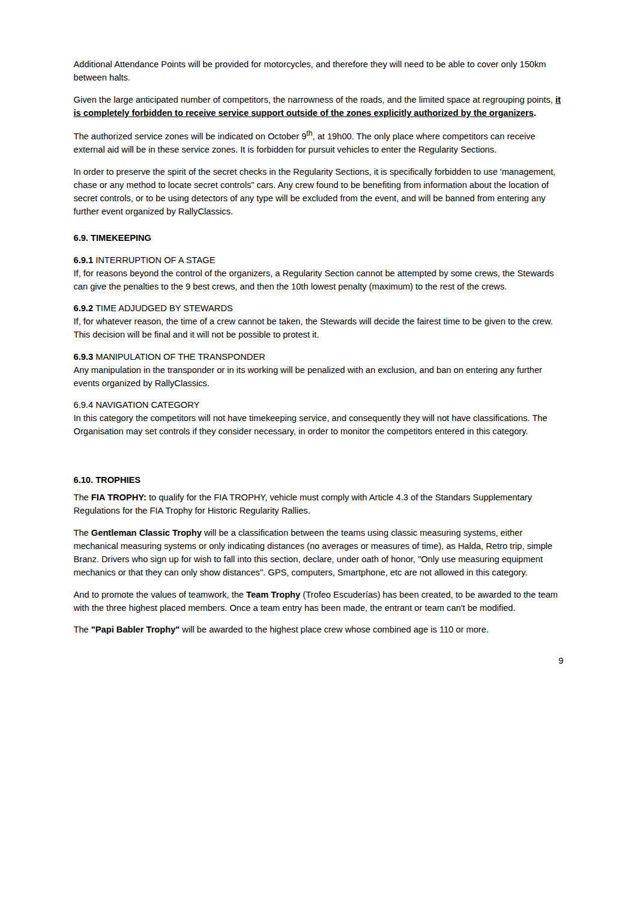Additional Attendance Points will be provided for motorcycles, and therefore they will need to be able to cover only 150km between halts.
Given the large anticipated number of competitors, the narrowness of the roads, and the limited space at regrouping points, it is completely forbidden to receive service support outside of the zones explicitly authorized by the organizers.
The authorized service zones will be indicated on October 9th, at 19h00. The only place where competitors can receive external aid will be in these service zones. It is forbidden for pursuit vehicles to enter the Regularity Sections.
In order to preserve the spirit of the secret checks in the Regularity Sections, it is specifically forbidden to use 'management, chase or any method to locate secret controls" cars. Any crew found to be benefiting from information about the location of secret controls, or to be using detectors of any type will be excluded from the event, and will be banned from entering any further event organized by RallyClassics.
6.9. TIMEKEEPING
6.9.1 INTERRUPTION OF A STAGE
If, for reasons beyond the control of the organizers, a Regularity Section cannot be attempted by some crews, the Stewards can give the penalties to the 9 best crews, and then the 10th lowest penalty (maximum) to the rest of the crews.
6.9.2 TIME ADJUDGED BY STEWARDS
If, for whatever reason, the time of a crew cannot be taken, the Stewards will decide the fairest time to be given to the crew. This decision will be final and it will not be possible to protest it.
6.9.3 MANIPULATION OF THE TRANSPONDER
Any manipulation in the transponder or in its working will be penalized with an exclusion, and ban on entering any further events organized by RallyClassics.
6.9.4 NAVIGATION CATEGORY
In this category the competitors will not have timekeeping service, and consequently they will not have classifications. The Organisation may set controls if they consider necessary, in order to monitor the competitors entered in this category.
6.10. TROPHIES
The FIA TROPHY: to qualify for the FIA TROPHY, vehicle must comply with Article 4.3 of the Standars Supplementary Regulations for the FIA Trophy for Historic Regularity Rallies.
The Gentleman Classic Trophy will be a classification between the teams using classic measuring systems, either mechanical measuring systems or only indicating distances (no averages or measures of time), as Halda, Retro trip, simple Branz. Drivers who sign up for wish to fall into this section, declare, under oath of honor, "Only use measuring equipment mechanics or that they can only show distances". GPS, computers, Smartphone, etc are not allowed in this category.
And to promote the values of teamwork, the Team Trophy (Trofeo Escuderías) has been created, to be awarded to the team with the three highest placed members. Once a team entry has been made, the entrant or team can't be modified.
The "Papi Babler Trophy" will be awarded to the highest place crew whose combined age is 110 or more.
9